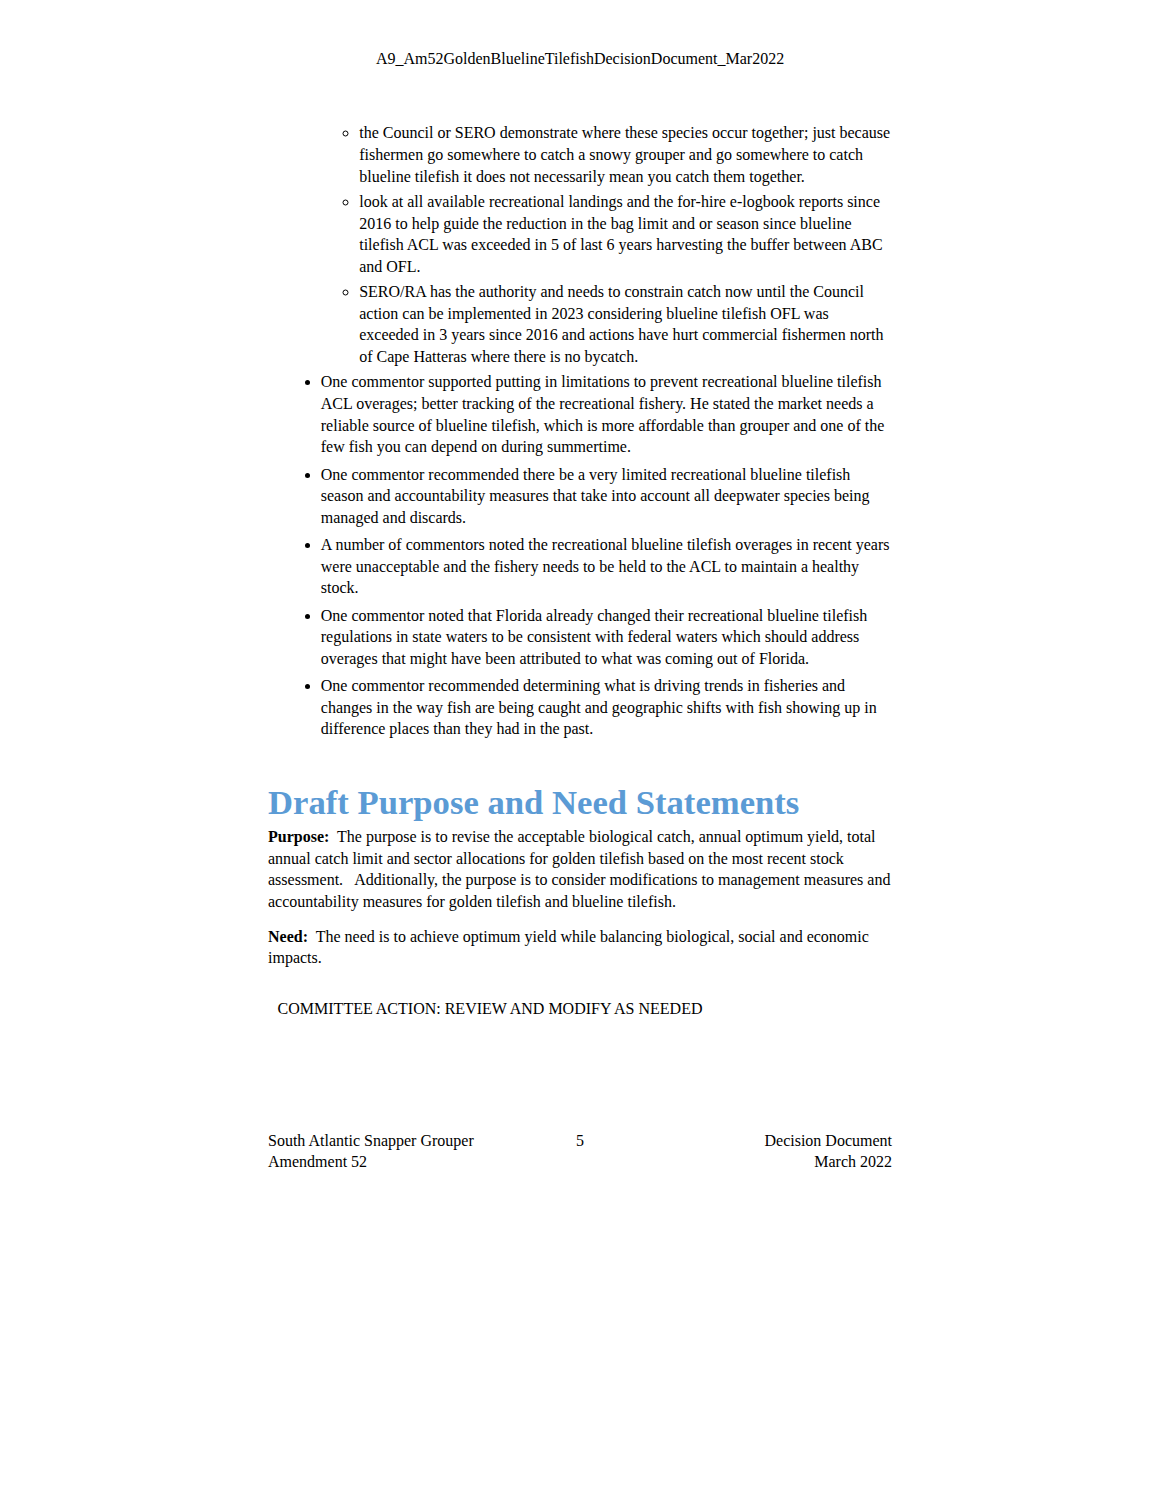A9_Am52GoldenBluelineTilefishDecisionDocument_Mar2022
the Council or SERO demonstrate where these species occur together; just because fishermen go somewhere to catch a snowy grouper and go somewhere to catch blueline tilefish it does not necessarily mean you catch them together.
look at all available recreational landings and the for-hire e-logbook reports since 2016 to help guide the reduction in the bag limit and or season since blueline tilefish ACL was exceeded in 5 of last 6 years harvesting the buffer between ABC and OFL.
SERO/RA has the authority and needs to constrain catch now until the Council action can be implemented in 2023 considering blueline tilefish OFL was exceeded in 3 years since 2016 and actions have hurt commercial fishermen north of Cape Hatteras where there is no bycatch.
One commentor supported putting in limitations to prevent recreational blueline tilefish ACL overages; better tracking of the recreational fishery. He stated the market needs a reliable source of blueline tilefish, which is more affordable than grouper and one of the few fish you can depend on during summertime.
One commentor recommended there be a very limited recreational blueline tilefish season and accountability measures that take into account all deepwater species being managed and discards.
A number of commentors noted the recreational blueline tilefish overages in recent years were unacceptable and the fishery needs to be held to the ACL to maintain a healthy stock.
One commentor noted that Florida already changed their recreational blueline tilefish regulations in state waters to be consistent with federal waters which should address overages that might have been attributed to what was coming out of Florida.
One commentor recommended determining what is driving trends in fisheries and changes in the way fish are being caught and geographic shifts with fish showing up in difference places than they had in the past.
Draft Purpose and Need Statements
Purpose: The purpose is to revise the acceptable biological catch, annual optimum yield, total annual catch limit and sector allocations for golden tilefish based on the most recent stock assessment. Additionally, the purpose is to consider modifications to management measures and accountability measures for golden tilefish and blueline tilefish.
Need: The need is to achieve optimum yield while balancing biological, social and economic impacts.
COMMITTEE ACTION: REVIEW AND MODIFY AS NEEDED
| South Atlantic Snapper Grouper | 5 | Decision Document |
| Amendment 52 | | March 2022 |